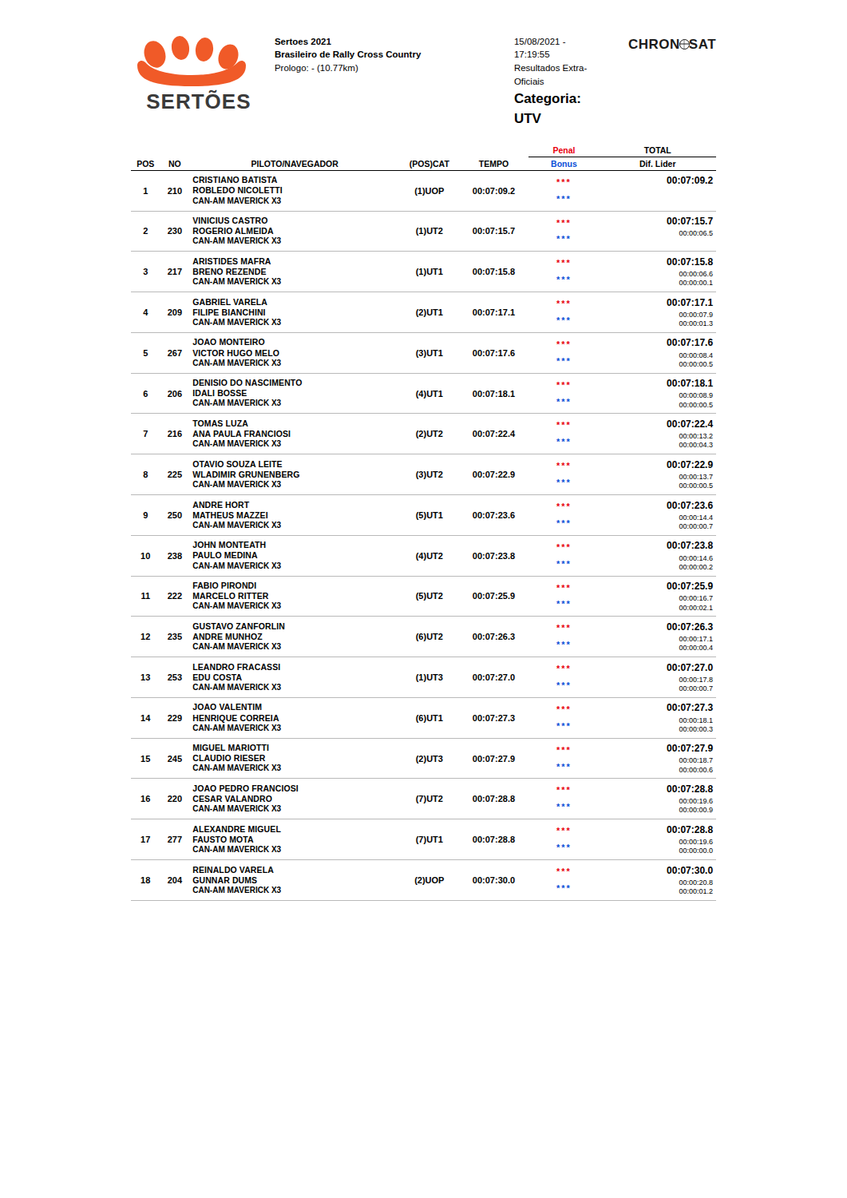SERTÕES
Sertoes 2021
Brasileiro de Rally Cross Country
Prologo: - (10.77km)
15/08/2021 - 17:19:55
Resultados Extra-Oficiais
Categoria: UTV
CHRON SAT
| POS | NO | PILOTO/NAVEGADOR | (POS)CAT | TEMPO | Penal | TOTAL |
| --- | --- | --- | --- | --- | --- | --- |
| Bonus | Dif. Lider |
| 1 | 210 | CRISTIANO BATISTA ROBLEDO NICOLETTI CAN-AM MAVERICK X3 | (1)UOP | 00:07:09.2 | *** *** | 00:07:09.2 |
| 2 | 230 | VINICIUS CASTRO ROGERIO ALMEIDA CAN-AM MAVERICK X3 | (1)UT2 | 00:07:15.7 | *** *** | 00:07:15.7 00:00:06.5 |
| 3 | 217 | ARISTIDES MAFRA BRENO REZENDE CAN-AM MAVERICK X3 | (1)UT1 | 00:07:15.8 | *** *** | 00:07:15.8 00:00:06.6 00:00:00.1 |
| 4 | 209 | GABRIEL VARELA FILIPE BIANCHINI CAN-AM MAVERICK X3 | (2)UT1 | 00:07:17.1 | *** *** | 00:07:17.1 00:00:07.9 00:00:01.3 |
| 5 | 267 | JOAO MONTEIRO VICTOR HUGO MELO CAN-AM MAVERICK X3 | (3)UT1 | 00:07:17.6 | *** *** | 00:07:17.6 00:00:08.4 00:00:00.5 |
| 6 | 206 | DENISIO DO NASCIMENTO IDALI BOSSE CAN-AM MAVERICK X3 | (4)UT1 | 00:07:18.1 | *** *** | 00:07:18.1 00:00:08.9 00:00:00.5 |
| 7 | 216 | TOMAS LUZA ANA PAULA FRANCIOSI CAN-AM MAVERICK X3 | (2)UT2 | 00:07:22.4 | *** *** | 00:07:22.4 00:00:13.2 00:00:04.3 |
| 8 | 225 | OTAVIO SOUZA LEITE WLADIMIR GRUNENBERG CAN-AM MAVERICK X3 | (3)UT2 | 00:07:22.9 | *** *** | 00:07:22.9 00:00:13.7 00:00:00.5 |
| 9 | 250 | ANDRE HORT MATHEUS MAZZEI CAN-AM MAVERICK X3 | (5)UT1 | 00:07:23.6 | *** *** | 00:07:23.6 00:00:14.4 00:00:00.7 |
| 10 | 238 | JOHN MONTEATH PAULO MEDINA CAN-AM MAVERICK X3 | (4)UT2 | 00:07:23.8 | *** *** | 00:07:23.8 00:00:14.6 00:00:00.2 |
| 11 | 222 | FABIO PIRONDI MARCELO RITTER CAN-AM MAVERICK X3 | (5)UT2 | 00:07:25.9 | *** *** | 00:07:25.9 00:00:16.7 00:00:02.1 |
| 12 | 235 | GUSTAVO ZANFORLIN ANDRE MUNHOZ CAN-AM MAVERICK X3 | (6)UT2 | 00:07:26.3 | *** *** | 00:07:26.3 00:00:17.1 00:00:00.4 |
| 13 | 253 | LEANDRO FRACASSI EDU COSTA CAN-AM MAVERICK X3 | (1)UT3 | 00:07:27.0 | *** *** | 00:07:27.0 00:00:17.8 00:00:00.7 |
| 14 | 229 | JOAO VALENTIM HENRIQUE CORREIA CAN-AM MAVERICK X3 | (6)UT1 | 00:07:27.3 | *** *** | 00:07:27.3 00:00:18.1 00:00:00.3 |
| 15 | 245 | MIGUEL MARIOTTI CLAUDIO RIESER CAN-AM MAVERICK X3 | (2)UT3 | 00:07:27.9 | *** *** | 00:07:27.9 00:00:18.7 00:00:00.6 |
| 16 | 220 | JOAO PEDRO FRANCIOSI CESAR VALANDRO CAN-AM MAVERICK X3 | (7)UT2 | 00:07:28.8 | *** *** | 00:07:28.8 00:00:19.6 00:00:00.9 |
| 17 | 277 | ALEXANDRE MIGUEL FAUSTO MOTA CAN-AM MAVERICK X3 | (7)UT1 | 00:07:28.8 | *** *** | 00:07:28.8 00:00:19.6 00:00:00.0 |
| 18 | 204 | REINALDO VARELA GUNNAR DUMS CAN-AM MAVERICK X3 | (2)UOP | 00:07:30.0 | *** *** | 00:07:30.0 00:00:20.8 00:00:01.2 |